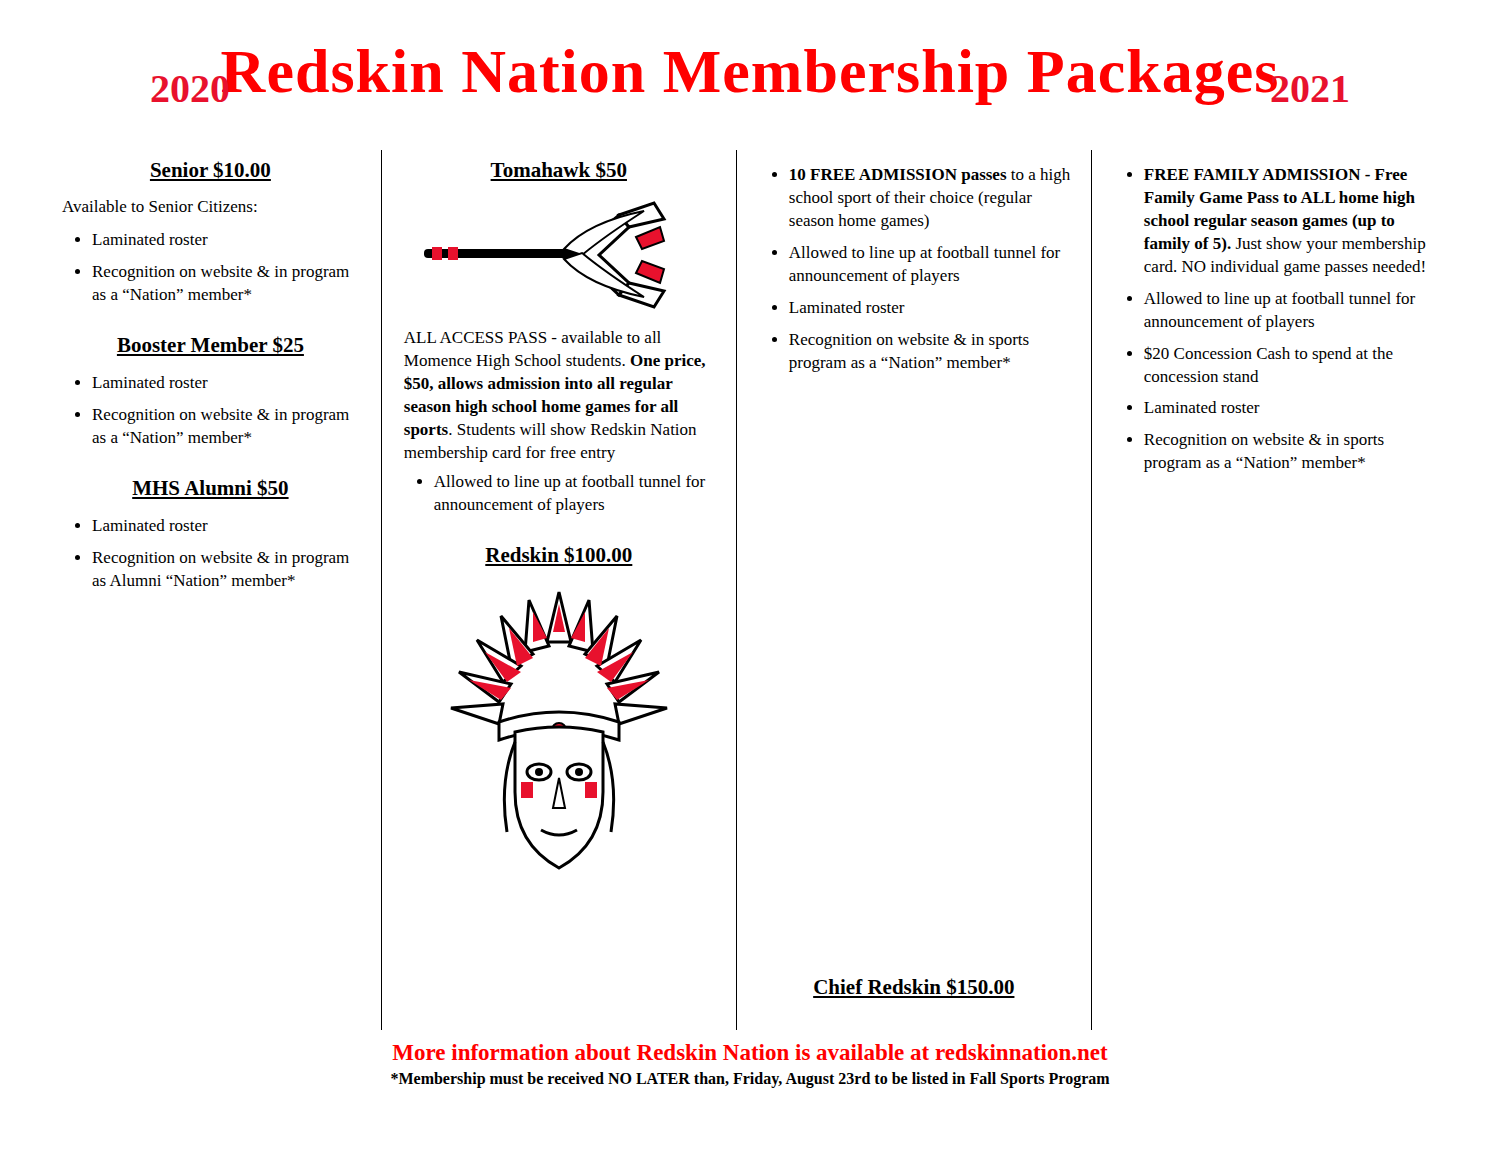2020
Redskin Nation Membership Packages
2021
Senior $10.00
Available to Senior Citizens:
Laminated roster
Recognition on website & in program as a “Nation” member*
Booster Member $25
Laminated roster
Recognition on website & in program as a “Nation” member*
MHS Alumni $50
Laminated roster
Recognition on website & in program as Alumni “Nation” member*
Tomahawk $50
ALL ACCESS PASS - available to all Momence High School students. One price, $50, allows admission into all regular season high school home games for all sports. Students will show Redskin Nation membership card for free entry
Allowed to line up at football tunnel for announcement of players
Redskin $100.00
10 FREE ADMISSION passes to a high school sport of their choice (regular season home games)
Allowed to line up at football tunnel for announcement of players
Laminated roster
Recognition on website & in sports program as a “Nation” member*
Chief Redskin $150.00
FREE FAMILY ADMISSION - Free Family Game Pass to ALL home high school regular season games (up to family of 5). Just show your membership card. NO individual game passes needed!
Allowed to line up at football tunnel for announcement of players
$20 Concession Cash to spend at the concession stand
Laminated roster
Recognition on website & in sports program as a “Nation” member*
More information about Redskin Nation is available at redskinnation.net
*Membership must be received NO LATER than, Friday, August 23rd to be listed in Fall Sports Program